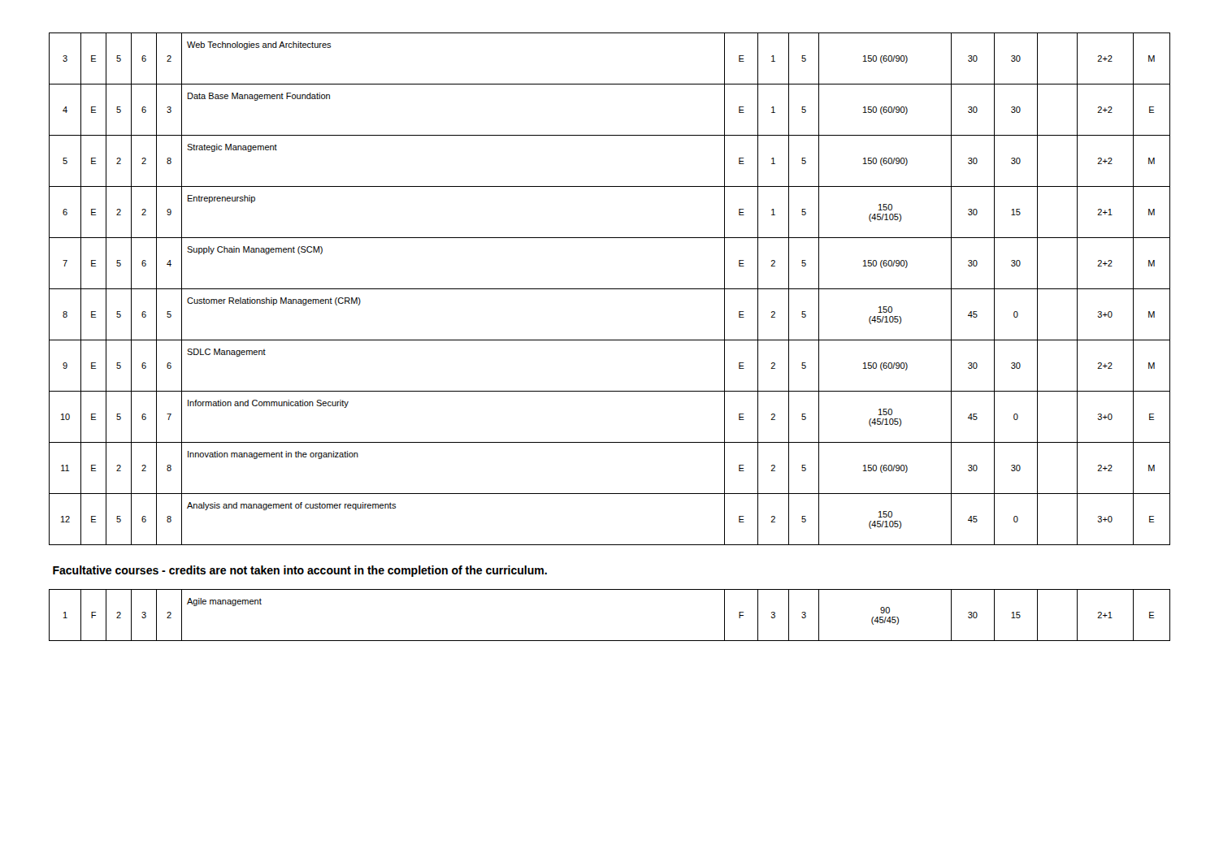| 3 | E | 5 | 6 | 2 | Web Technologies and Architectures | E | 1 | 5 | 150 (60/90) | 30 | 30 | | 2+2 | M |
| 4 | E | 5 | 6 | 3 | Data Base Management Foundation | E | 1 | 5 | 150 (60/90) | 30 | 30 | | 2+2 | E |
| 5 | E | 2 | 2 | 8 | Strategic Management | E | 1 | 5 | 150 (60/90) | 30 | 30 | | 2+2 | M |
| 6 | E | 2 | 2 | 9 | Entrepreneurship | E | 1 | 5 | 150 (45/105) | 30 | 15 | | 2+1 | M |
| 7 | E | 5 | 6 | 4 | Supply Chain Management (SCM) | E | 2 | 5 | 150 (60/90) | 30 | 30 | | 2+2 | M |
| 8 | E | 5 | 6 | 5 | Customer Relationship Management (CRM) | E | 2 | 5 | 150 (45/105) | 45 | 0 | | 3+0 | M |
| 9 | E | 5 | 6 | 6 | SDLC Management | E | 2 | 5 | 150 (60/90) | 30 | 30 | | 2+2 | M |
| 10 | E | 5 | 6 | 7 | Information and Communication Security | E | 2 | 5 | 150 (45/105) | 45 | 0 | | 3+0 | E |
| 11 | E | 2 | 2 | 8 | Innovation management in the organization | E | 2 | 5 | 150 (60/90) | 30 | 30 | | 2+2 | M |
| 12 | E | 5 | 6 | 8 | Analysis and management of customer requirements | E | 2 | 5 | 150 (45/105) | 45 | 0 | | 3+0 | E |
| Facultative courses - credits are not taken into account in the completion of the curriculum. |
| 1 | F | 2 | 3 | 2 | Agile management | F | 3 | 3 | 90 (45/45) | 30 | 15 | | 2+1 | E |